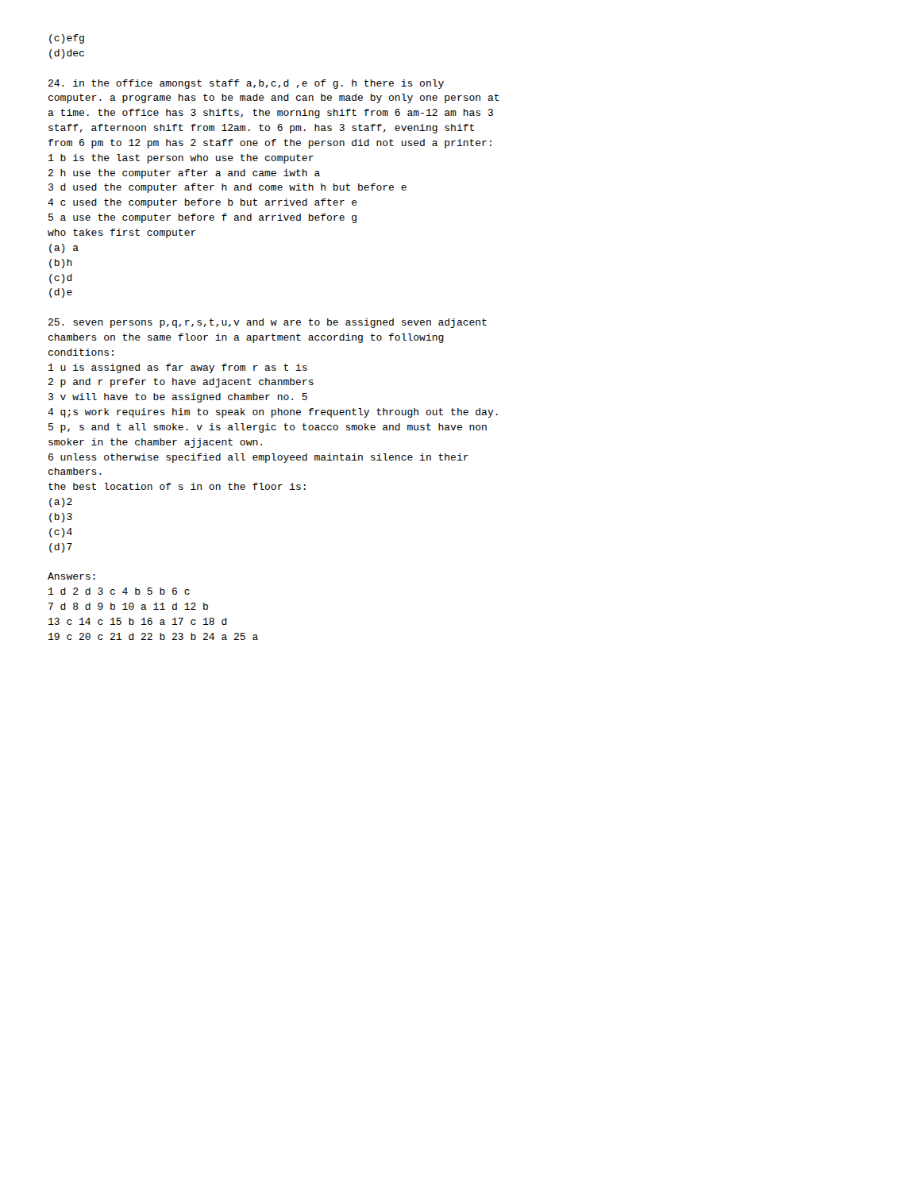(c)efg
(d)dec
24. in the office amongst staff a,b,c,d ,e of g. h there is only
computer. a programe has to be made and can be made by only one person at
a time. the office has 3 shifts, the morning shift from 6 am-12 am has 3
staff, afternoon shift from 12am. to 6 pm. has 3 staff, evening shift
from 6 pm to 12 pm has 2 staff one of the person did not used a printer:
1 b is the last person who use the computer
2 h use the computer after a and came iwth a
3 d used the computer after h and come with h but before e
4 c used the computer before b but arrived after e
5 a use the computer before f and arrived before g
who takes first computer
(a) a
(b)h
(c)d
(d)e
25. seven persons p,q,r,s,t,u,v and w are to be assigned seven adjacent
chambers on the same floor in a apartment according to following
conditions:
1 u is assigned as far away from r as t is
2 p and r prefer to have adjacent chanmbers
3 v will have to be assigned chamber no. 5
4 q;s work requires him to speak on phone frequently through out the day.
5 p, s and t all smoke. v is allergic to toacco smoke and must have non
smoker in the chamber ajjacent own.
6 unless otherwise specified all employeed maintain silence in their
chambers.
the best location of s in on the floor is:
(a)2
(b)3
(c)4
(d)7
Answers:
1 d 2 d 3 c 4 b 5 b 6 c
7 d 8 d 9 b 10 a 11 d 12 b
13 c 14 c 15 b 16 a 17 c 18 d
19 c 20 c 21 d 22 b 23 b 24 a 25 a